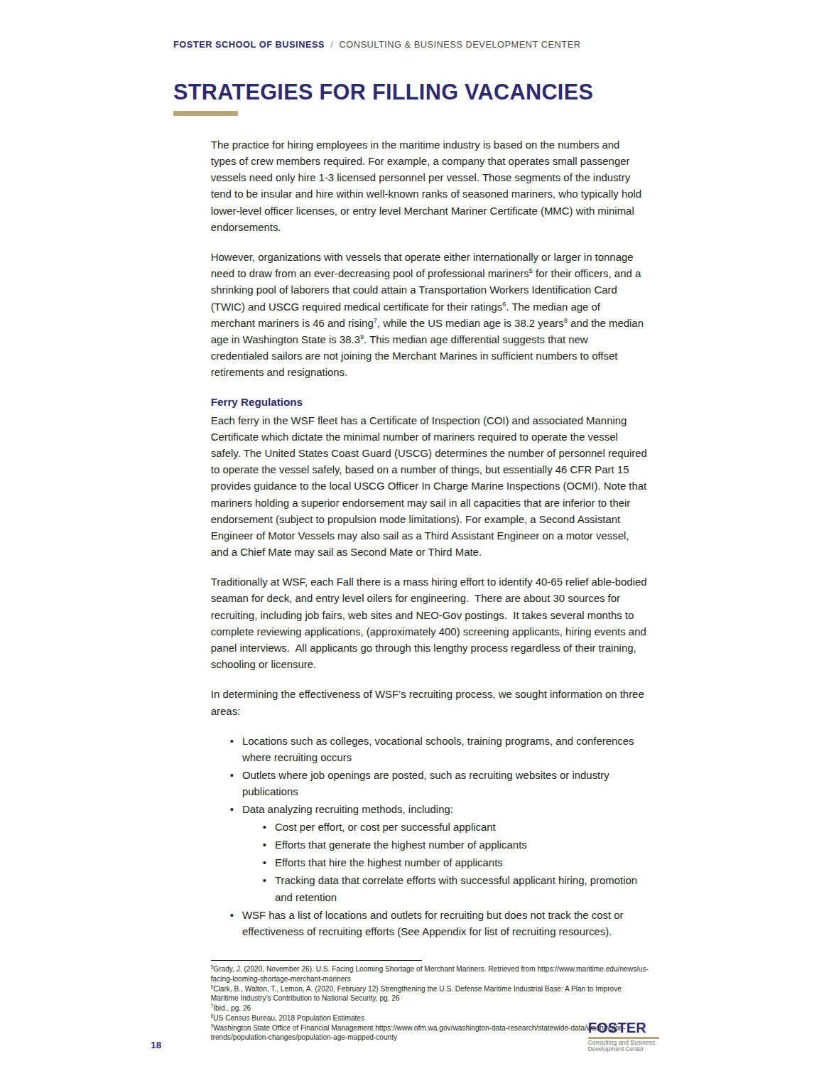FOSTER SCHOOL OF BUSINESS / CONSULTING & BUSINESS DEVELOPMENT CENTER
STRATEGIES FOR FILLING VACANCIES
The practice for hiring employees in the maritime industry is based on the numbers and types of crew members required. For example, a company that operates small passenger vessels need only hire 1-3 licensed personnel per vessel. Those segments of the industry tend to be insular and hire within well-known ranks of seasoned mariners, who typically hold lower-level officer licenses, or entry level Merchant Mariner Certificate (MMC) with minimal endorsements.
However, organizations with vessels that operate either internationally or larger in tonnage need to draw from an ever-decreasing pool of professional mariners5 for their officers, and a shrinking pool of laborers that could attain a Transportation Workers Identification Card (TWIC) and USCG required medical certificate for their ratings6. The median age of merchant mariners is 46 and rising7, while the US median age is 38.2 years8 and the median age in Washington State is 38.39. This median age differential suggests that new credentialed sailors are not joining the Merchant Marines in sufficient numbers to offset retirements and resignations.
Ferry Regulations
Each ferry in the WSF fleet has a Certificate of Inspection (COI) and associated Manning Certificate which dictate the minimal number of mariners required to operate the vessel safely. The United States Coast Guard (USCG) determines the number of personnel required to operate the vessel safely, based on a number of things, but essentially 46 CFR Part 15 provides guidance to the local USCG Officer In Charge Marine Inspections (OCMI). Note that mariners holding a superior endorsement may sail in all capacities that are inferior to their endorsement (subject to propulsion mode limitations). For example, a Second Assistant Engineer of Motor Vessels may also sail as a Third Assistant Engineer on a motor vessel, and a Chief Mate may sail as Second Mate or Third Mate.
Traditionally at WSF, each Fall there is a mass hiring effort to identify 40-65 relief able-bodied seaman for deck, and entry level oilers for engineering. There are about 30 sources for recruiting, including job fairs, web sites and NEO-Gov postings. It takes several months to complete reviewing applications, (approximately 400) screening applicants, hiring events and panel interviews. All applicants go through this lengthy process regardless of their training, schooling or licensure.
In determining the effectiveness of WSF’s recruiting process, we sought information on three areas:
Locations such as colleges, vocational schools, training programs, and conferences where recruiting occurs
Outlets where job openings are posted, such as recruiting websites or industry publications
Data analyzing recruiting methods, including:
Cost per effort, or cost per successful applicant
Efforts that generate the highest number of applicants
Efforts that hire the highest number of applicants
Tracking data that correlate efforts with successful applicant hiring, promotion and retention
WSF has a list of locations and outlets for recruiting but does not track the cost or effectiveness of recruiting efforts (See Appendix for list of recruiting resources).
5Grady, J. (2020, November 26). U.S. Facing Looming Shortage of Merchant Mariners. Retrieved from https://www.maritime.edu/news/us-facing-looming-shortage-merchant-mariners
6Clark, B., Walton, T., Lemon, A. (2020, February 12) Strengthening the U.S. Defense Maritime Industrial Base: A Plan to Improve Maritime Industry’s Contribution to National Security, pg. 26
7Ibid., pg. 26
8US Census Bureau, 2018 Population Estimates
9Washington State Office of Financial Management https://www.ofm.wa.gov/washington-data-research/statewide-data/washington-trends/population-changes/population-age-mapped-county
18
FOSTER
Consulting and Business
Development Center